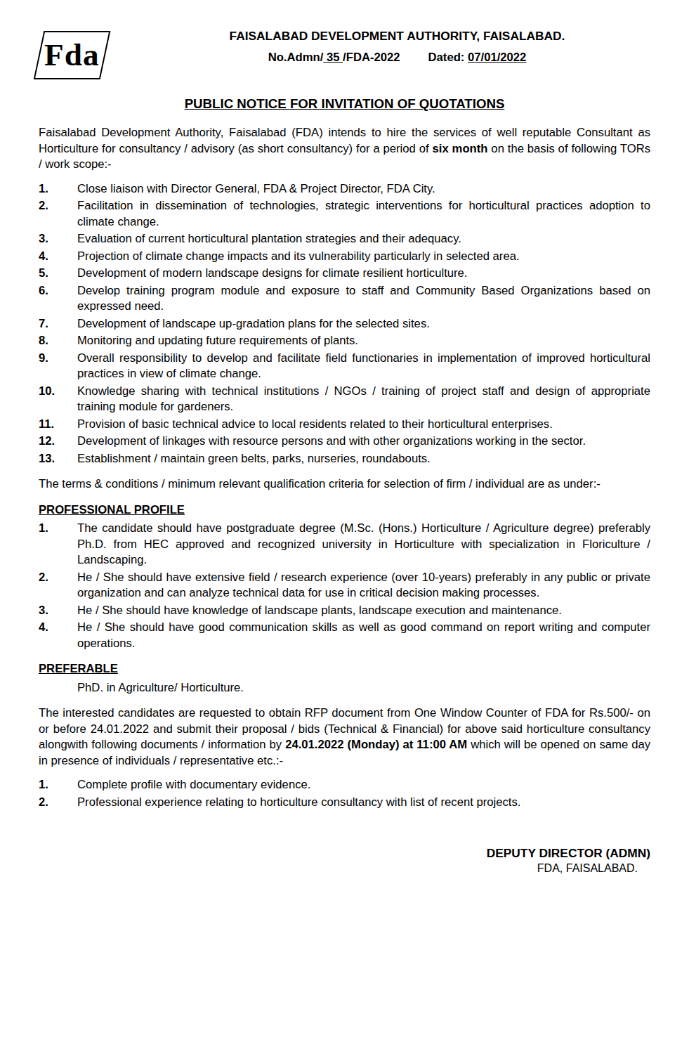Fda
FAISALABAD DEVELOPMENT AUTHORITY, FAISALABAD.
No.Admn/ 35 /FDA-2022Dated: 07/01/2022
PUBLIC NOTICE FOR INVITATION OF QUOTATIONS
Faisalabad Development Authority, Faisalabad (FDA) intends to hire the services of well reputable Consultant as Horticulture for consultancy / advisory (as short consultancy) for a period of six month on the basis of following TORs / work scope:-
Close liaison with Director General, FDA & Project Director, FDA City.
Facilitation in dissemination of technologies, strategic interventions for horticultural practices adoption to climate change.
Evaluation of current horticultural plantation strategies and their adequacy.
Projection of climate change impacts and its vulnerability particularly in selected area.
Development of modern landscape designs for climate resilient horticulture.
Develop training program module and exposure to staff and Community Based Organizations based on expressed need.
Development of landscape up-gradation plans for the selected sites.
Monitoring and updating future requirements of plants.
Overall responsibility to develop and facilitate field functionaries in implementation of improved horticultural practices in view of climate change.
Knowledge sharing with technical institutions / NGOs / training of project staff and design of appropriate training module for gardeners.
Provision of basic technical advice to local residents related to their horticultural enterprises.
Development of linkages with resource persons and with other organizations working in the sector.
Establishment / maintain green belts, parks, nurseries, roundabouts.
The terms & conditions / minimum relevant qualification criteria for selection of firm / individual are as under:-
PROFESSIONAL PROFILE
The candidate should have postgraduate degree (M.Sc. (Hons.) Horticulture / Agriculture degree) preferably Ph.D. from HEC approved and recognized university in Horticulture with specialization in Floriculture / Landscaping.
He / She should have extensive field / research experience (over 10-years) preferably in any public or private organization and can analyze technical data for use in critical decision making processes.
He / She should have knowledge of landscape plants, landscape execution and maintenance.
He / She should have good communication skills as well as good command on report writing and computer operations.
PREFERABLE
PhD. in Agriculture/ Horticulture.
The interested candidates are requested to obtain RFP document from One Window Counter of FDA for Rs.500/- on or before 24.01.2022 and submit their proposal / bids (Technical & Financial) for above said horticulture consultancy alongwith following documents / information by 24.01.2022 (Monday) at 11:00 AM which will be opened on same day in presence of individuals / representative etc.:-
Complete profile with documentary evidence.
Professional experience relating to horticulture consultancy with list of recent projects.
DEPUTY DIRECTOR (ADMN)
FDA, FAISALABAD.